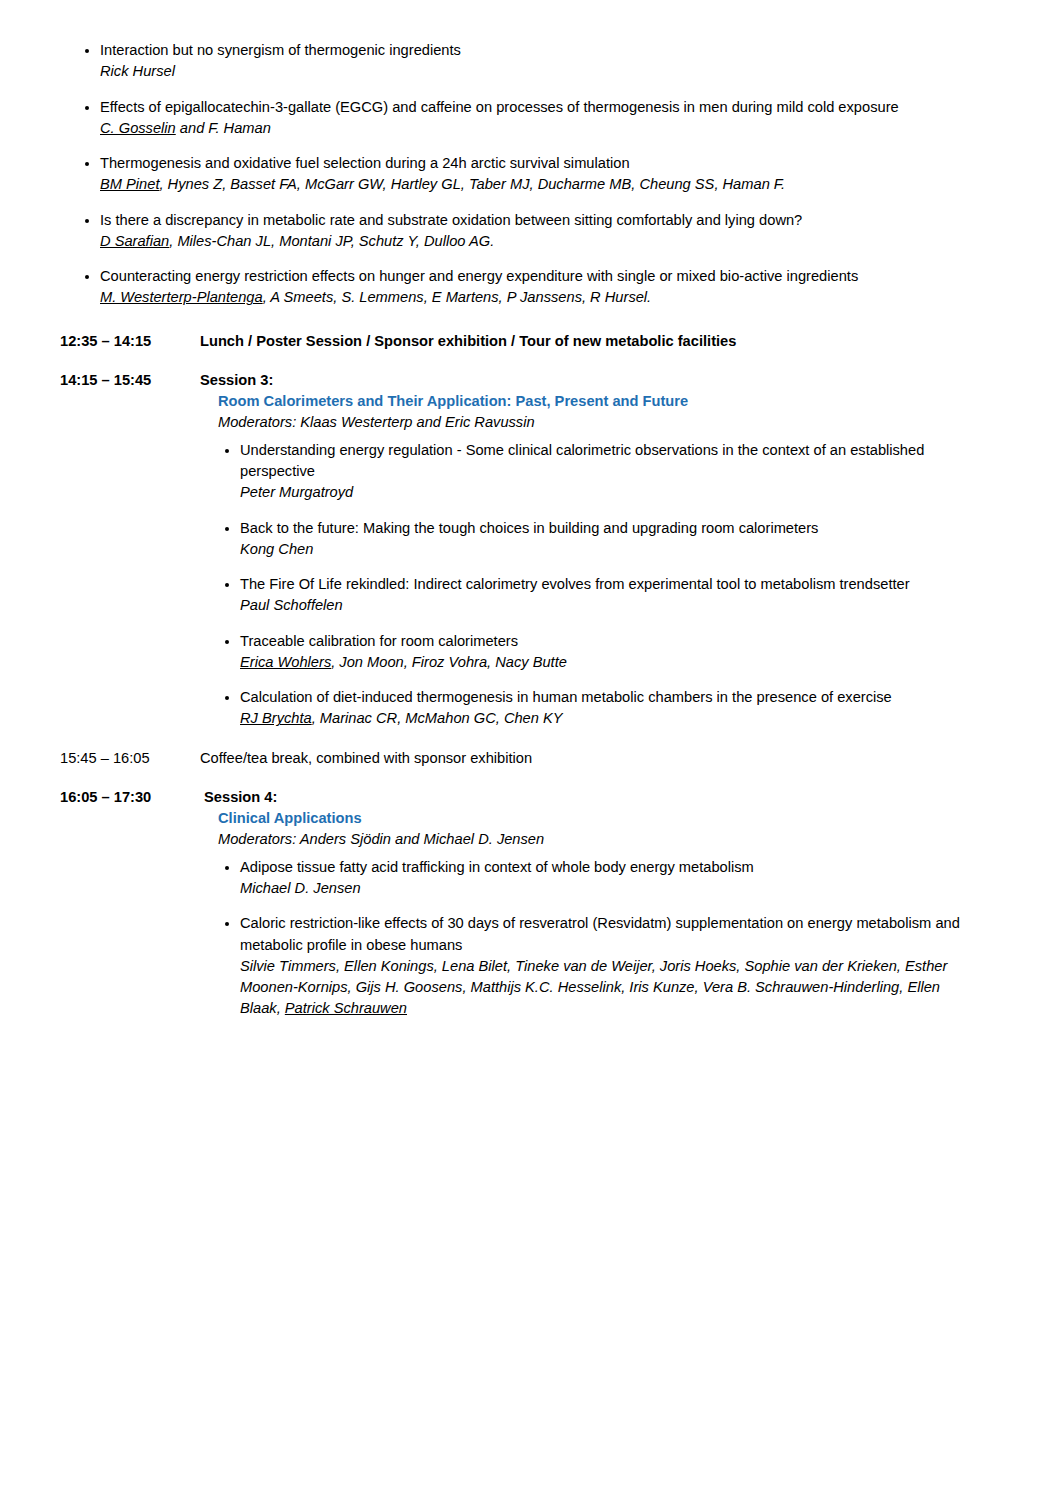Interaction but no synergism of thermogenic ingredients
Rick Hursel
Effects of epigallocatechin-3-gallate (EGCG) and caffeine on processes of thermogenesis in men during mild cold exposure
C. Gosselin and F. Haman
Thermogenesis and oxidative fuel selection during a 24h arctic survival simulation
BM Pinet, Hynes Z, Basset FA, McGarr GW, Hartley GL, Taber MJ, Ducharme MB, Cheung SS, Haman F.
Is there a discrepancy in metabolic rate and substrate oxidation between sitting comfortably and lying down?
D Sarafian, Miles-Chan JL, Montani JP, Schutz Y, Dulloo AG.
Counteracting energy restriction effects on hunger and energy expenditure with single or mixed bio-active ingredients
M. Westerterp-Plantenga, A Smeets, S. Lemmens, E Martens, P Janssens, R Hursel.
12:35 – 14:15
Lunch / Poster Session / Sponsor exhibition / Tour of new metabolic facilities
14:15 – 15:45
Session 3:
Room Calorimeters and Their Application: Past, Present and Future
Moderators: Klaas Westerterp and Eric Ravussin
Understanding energy regulation - Some clinical calorimetric observations in the context of an established perspective
Peter Murgatroyd
Back to the future: Making the tough choices in building and upgrading room calorimeters
Kong Chen
The Fire Of Life rekindled: Indirect calorimetry evolves from experimental tool to metabolism trendsetter
Paul Schoffelen
Traceable calibration for room calorimeters
Erica Wohlers, Jon Moon, Firoz Vohra, Nacy Butte
Calculation of diet-induced thermogenesis in human metabolic chambers in the presence of exercise
RJ Brychta, Marinac CR, McMahon GC, Chen KY
15:45 – 16:05
Coffee/tea break, combined with sponsor exhibition
16:05 – 17:30
Session 4:
Clinical Applications
Moderators: Anders Sjödin and Michael D. Jensen
Adipose tissue fatty acid trafficking in context of whole body energy metabolism
Michael D. Jensen
Caloric restriction-like effects of 30 days of resveratrol (Resvidatm) supplementation on energy metabolism and metabolic profile in obese humans
Silvie Timmers, Ellen Konings, Lena Bilet, Tineke van de Weijer, Joris Hoeks, Sophie van der Krieken, Esther Moonen-Kornips, Gijs H. Goosens, Matthijs K.C. Hesselink, Iris Kunze, Vera B. Schrauwen-Hinderling, Ellen Blaak, Patrick Schrauwen